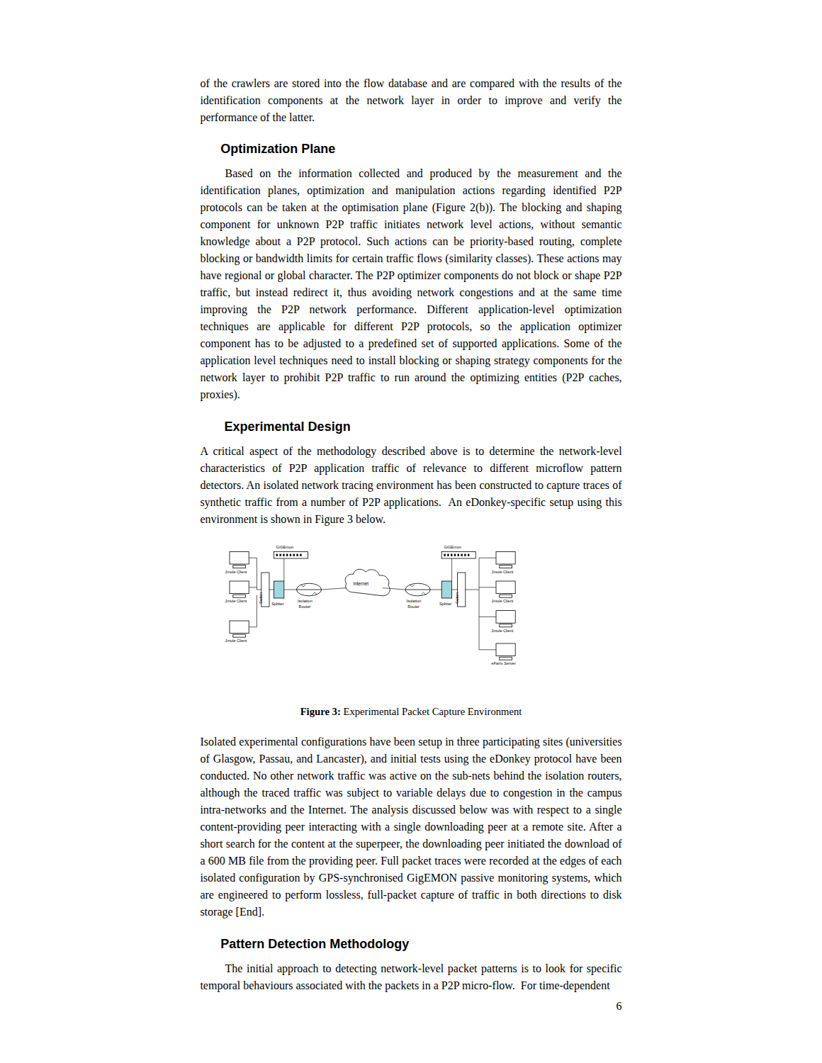of the crawlers are stored into the flow database and are compared with the results of the identification components at the network layer in order to improve and verify the performance of the latter.
Optimization Plane
Based on the information collected and produced by the measurement and the identification planes, optimization and manipulation actions regarding identified P2P protocols can be taken at the optimisation plane (Figure 2(b)). The blocking and shaping component for unknown P2P traffic initiates network level actions, without semantic knowledge about a P2P protocol. Such actions can be priority-based routing, complete blocking or bandwidth limits for certain traffic flows (similarity classes). These actions may have regional or global character. The P2P optimizer components do not block or shape P2P traffic, but instead redirect it, thus avoiding network congestions and at the same time improving the P2P network performance. Different application-level optimization techniques are applicable for different P2P protocols, so the application optimizer component has to be adjusted to a predefined set of supported applications. Some of the application level techniques need to install blocking or shaping strategy components for the network layer to prohibit P2P traffic to run around the optimizing entities (P2P caches, proxies).
Experimental Design
A critical aspect of the methodology described above is to determine the network-level characteristics of P2P application traffic of relevance to different microflow pattern detectors. An isolated network tracing environment has been constructed to capture traces of synthetic traffic from a number of P2P applications. An eDonkey-specific setup using this environment is shown in Figure 3 below.
Jmule Client Jmule Client Jmule Client Switch Splitter GiGEmon Isolation Router Internet Isolation Router Splitter GiGEmon Switch Jmule Client Jmule Client Jmule Client eFarm Server
Figure 3: Experimental Packet Capture Environment
Isolated experimental configurations have been setup in three participating sites (universities of Glasgow, Passau, and Lancaster), and initial tests using the eDonkey protocol have been conducted. No other network traffic was active on the sub-nets behind the isolation routers, although the traced traffic was subject to variable delays due to congestion in the campus intra-networks and the Internet. The analysis discussed below was with respect to a single content-providing peer interacting with a single downloading peer at a remote site. After a short search for the content at the superpeer, the downloading peer initiated the download of a 600 MB file from the providing peer. Full packet traces were recorded at the edges of each isolated configuration by GPS-synchronised GigEMON passive monitoring systems, which are engineered to perform lossless, full-packet capture of traffic in both directions to disk storage [End].
Pattern Detection Methodology
The initial approach to detecting network-level packet patterns is to look for specific temporal behaviours associated with the packets in a P2P micro-flow. For time-dependent
6